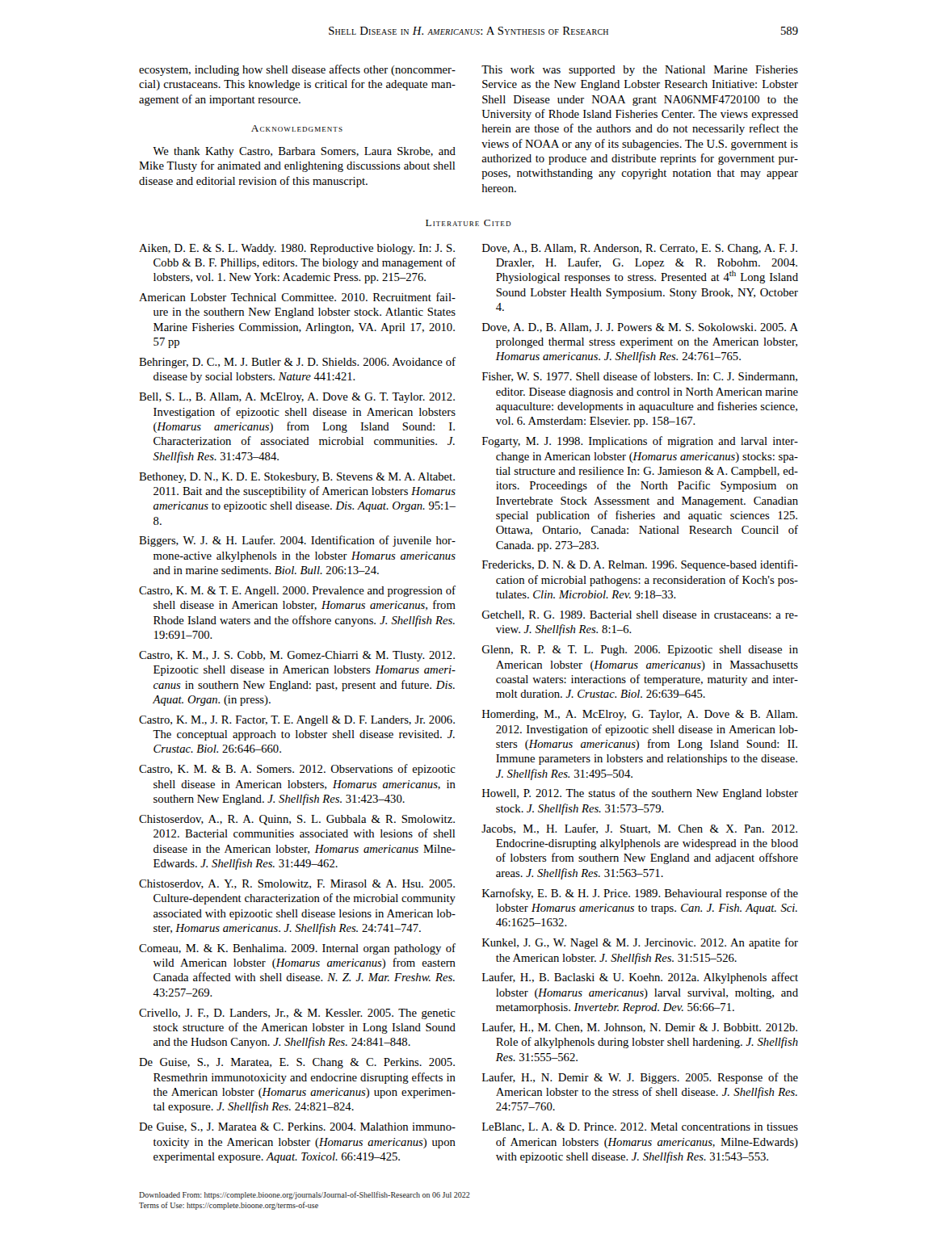Shell Disease in H. americanus: A Synthesis of Research 589
ecosystem, including how shell disease affects other (noncommercial) crustaceans. This knowledge is critical for the adequate management of an important resource.
Acknowledgments
We thank Kathy Castro, Barbara Somers, Laura Skrobe, and Mike Tlusty for animated and enlightening discussions about shell disease and editorial revision of this manuscript.
This work was supported by the National Marine Fisheries Service as the New England Lobster Research Initiative: Lobster Shell Disease under NOAA grant NA06NMF4720100 to the University of Rhode Island Fisheries Center. The views expressed herein are those of the authors and do not necessarily reflect the views of NOAA or any of its subagencies. The U.S. government is authorized to produce and distribute reprints for government purposes, notwithstanding any copyright notation that may appear hereon.
Literature Cited
Aiken, D. E. & S. L. Waddy. 1980. Reproductive biology. In: J. S. Cobb & B. F. Phillips, editors. The biology and management of lobsters, vol. 1. New York: Academic Press. pp. 215–276.
American Lobster Technical Committee. 2010. Recruitment failure in the southern New England lobster stock. Atlantic States Marine Fisheries Commission, Arlington, VA. April 17, 2010. 57 pp
Behringer, D. C., M. J. Butler & J. D. Shields. 2006. Avoidance of disease by social lobsters. Nature 441:421.
Bell, S. L., B. Allam, A. McElroy, A. Dove & G. T. Taylor. 2012. Investigation of epizootic shell disease in American lobsters (Homarus americanus) from Long Island Sound: I. Characterization of associated microbial communities. J. Shellfish Res. 31:473–484.
Bethoney, D. N., K. D. E. Stokesbury, B. Stevens & M. A. Altabet. 2011. Bait and the susceptibility of American lobsters Homarus americanus to epizootic shell disease. Dis. Aquat. Organ. 95:1–8.
Biggers, W. J. & H. Laufer. 2004. Identification of juvenile hormone-active alkylphenols in the lobster Homarus americanus and in marine sediments. Biol. Bull. 206:13–24.
Castro, K. M. & T. E. Angell. 2000. Prevalence and progression of shell disease in American lobster, Homarus americanus, from Rhode Island waters and the offshore canyons. J. Shellfish Res. 19:691–700.
Castro, K. M., J. S. Cobb, M. Gomez-Chiarri & M. Tlusty. 2012. Epizootic shell disease in American lobsters Homarus americanus in southern New England: past, present and future. Dis. Aquat. Organ. (in press).
Castro, K. M., J. R. Factor, T. E. Angell & D. F. Landers, Jr. 2006. The conceptual approach to lobster shell disease revisited. J. Crustac. Biol. 26:646–660.
Castro, K. M. & B. A. Somers. 2012. Observations of epizootic shell disease in American lobsters, Homarus americanus, in southern New England. J. Shellfish Res. 31:423–430.
Chistoserdov, A., R. A. Quinn, S. L. Gubbala & R. Smolowitz. 2012. Bacterial communities associated with lesions of shell disease in the American lobster, Homarus americanus Milne-Edwards. J. Shellfish Res. 31:449–462.
Chistoserdov, A. Y., R. Smolowitz, F. Mirasol & A. Hsu. 2005. Culture-dependent characterization of the microbial community associated with epizootic shell disease lesions in American lobster, Homarus americanus. J. Shellfish Res. 24:741–747.
Comeau, M. & K. Benhalima. 2009. Internal organ pathology of wild American lobster (Homarus americanus) from eastern Canada affected with shell disease. N. Z. J. Mar. Freshw. Res. 43:257–269.
Crivello, J. F., D. Landers, Jr., & M. Kessler. 2005. The genetic stock structure of the American lobster in Long Island Sound and the Hudson Canyon. J. Shellfish Res. 24:841–848.
De Guise, S., J. Maratea, E. S. Chang & C. Perkins. 2005. Resmethrin immunotoxicity and endocrine disrupting effects in the American lobster (Homarus americanus) upon experimental exposure. J. Shellfish Res. 24:821–824.
De Guise, S., J. Maratea & C. Perkins. 2004. Malathion immunotoxicity in the American lobster (Homarus americanus) upon experimental exposure. Aquat. Toxicol. 66:419–425.
Dove, A., B. Allam, R. Anderson, R. Cerrato, E. S. Chang, A. F. J. Draxler, H. Laufer, G. Lopez & R. Robohm. 2004. Physiological responses to stress. Presented at 4th Long Island Sound Lobster Health Symposium. Stony Brook, NY, October 4.
Dove, A. D., B. Allam, J. J. Powers & M. S. Sokolowski. 2005. A prolonged thermal stress experiment on the American lobster, Homarus americanus. J. Shellfish Res. 24:761–765.
Fisher, W. S. 1977. Shell disease of lobsters. In: C. J. Sindermann, editor. Disease diagnosis and control in North American marine aquaculture: developments in aquaculture and fisheries science, vol. 6. Amsterdam: Elsevier. pp. 158–167.
Fogarty, M. J. 1998. Implications of migration and larval interchange in American lobster (Homarus americanus) stocks: spatial structure and resilience In: G. Jamieson & A. Campbell, editors. Proceedings of the North Pacific Symposium on Invertebrate Stock Assessment and Management. Canadian special publication of fisheries and aquatic sciences 125. Ottawa, Ontario, Canada: National Research Council of Canada. pp. 273–283.
Fredericks, D. N. & D. A. Relman. 1996. Sequence-based identification of microbial pathogens: a reconsideration of Koch's postulates. Clin. Microbiol. Rev. 9:18–33.
Getchell, R. G. 1989. Bacterial shell disease in crustaceans: a review. J. Shellfish Res. 8:1–6.
Glenn, R. P. & T. L. Pugh. 2006. Epizootic shell disease in American lobster (Homarus americanus) in Massachusetts coastal waters: interactions of temperature, maturity and intermolt duration. J. Crustac. Biol. 26:639–645.
Homerding, M., A. McElroy, G. Taylor, A. Dove & B. Allam. 2012. Investigation of epizootic shell disease in American lobsters (Homarus americanus) from Long Island Sound: II. Immune parameters in lobsters and relationships to the disease. J. Shellfish Res. 31:495–504.
Howell, P. 2012. The status of the southern New England lobster stock. J. Shellfish Res. 31:573–579.
Jacobs, M., H. Laufer, J. Stuart, M. Chen & X. Pan. 2012. Endocrine-disrupting alkylphenols are widespread in the blood of lobsters from southern New England and adjacent offshore areas. J. Shellfish Res. 31:563–571.
Karnofsky, E. B. & H. J. Price. 1989. Behavioural response of the lobster Homarus americanus to traps. Can. J. Fish. Aquat. Sci. 46:1625–1632.
Kunkel, J. G., W. Nagel & M. J. Jercinovic. 2012. An apatite for the American lobster. J. Shellfish Res. 31:515–526.
Laufer, H., B. Baclaski & U. Koehn. 2012a. Alkylphenols affect lobster (Homarus americanus) larval survival, molting, and metamorphosis. Invertebr. Reprod. Dev. 56:66–71.
Laufer, H., M. Chen, M. Johnson, N. Demir & J. Bobbitt. 2012b. Role of alkylphenols during lobster shell hardening. J. Shellfish Res. 31:555–562.
Laufer, H., N. Demir & W. J. Biggers. 2005. Response of the American lobster to the stress of shell disease. J. Shellfish Res. 24:757–760.
LeBlanc, L. A. & D. Prince. 2012. Metal concentrations in tissues of American lobsters (Homarus americanus, Milne-Edwards) with epizootic shell disease. J. Shellfish Res. 31:543–553.
Downloaded From: https://complete.bioone.org/journals/Journal-of-Shellfish-Research on 06 Jul 2022
Terms of Use: https://complete.bioone.org/terms-of-use